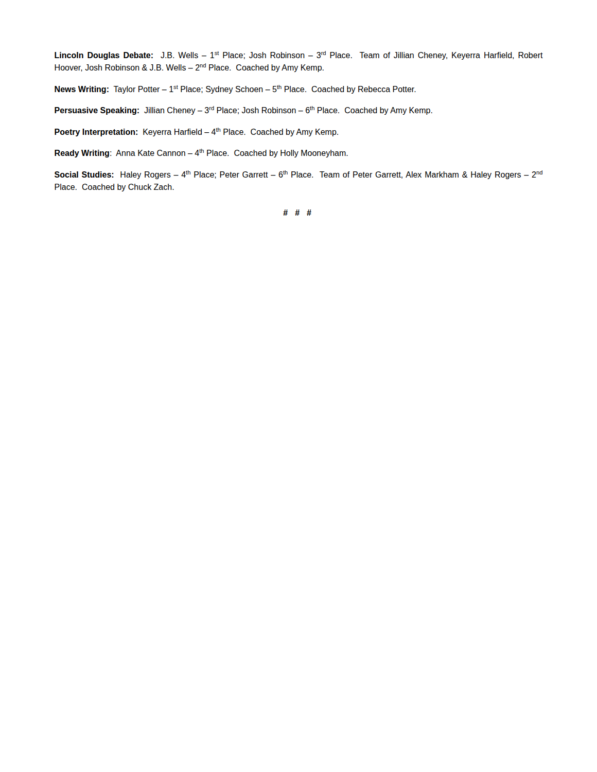Lincoln Douglas Debate: J.B. Wells – 1st Place; Josh Robinson – 3rd Place. Team of Jillian Cheney, Keyerra Harfield, Robert Hoover, Josh Robinson & J.B. Wells – 2nd Place. Coached by Amy Kemp.
News Writing: Taylor Potter – 1st Place; Sydney Schoen – 5th Place. Coached by Rebecca Potter.
Persuasive Speaking: Jillian Cheney – 3rd Place; Josh Robinson – 6th Place. Coached by Amy Kemp.
Poetry Interpretation: Keyerra Harfield – 4th Place. Coached by Amy Kemp.
Ready Writing: Anna Kate Cannon – 4th Place. Coached by Holly Mooneyham.
Social Studies: Haley Rogers – 4th Place; Peter Garrett – 6th Place. Team of Peter Garrett, Alex Markham & Haley Rogers – 2nd Place. Coached by Chuck Zach.
# # #